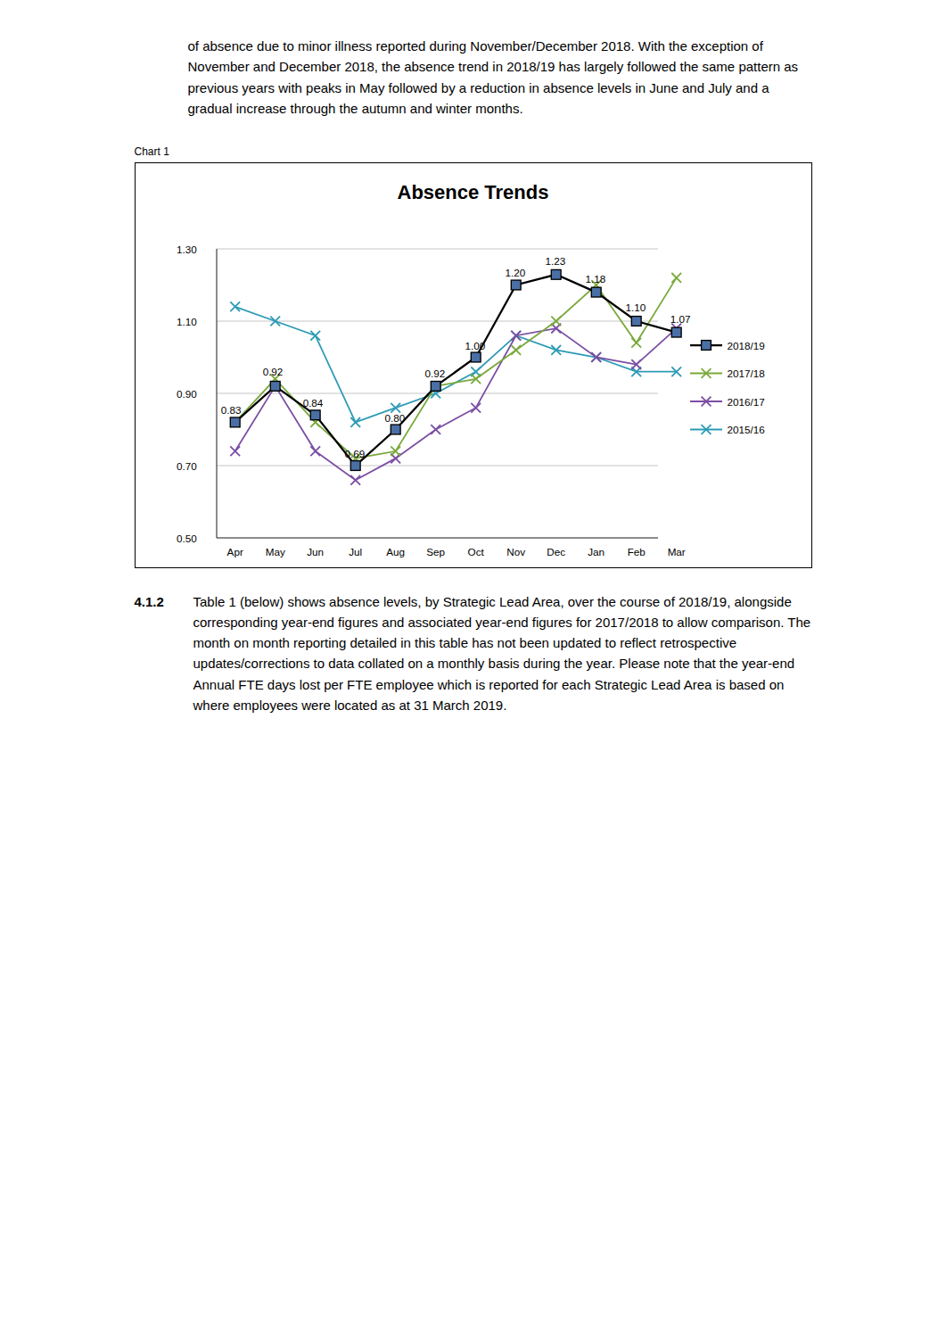of absence due to minor illness reported during November/December 2018. With the exception of November and December 2018, the absence trend in 2018/19 has largely followed the same pattern as previous years with peaks in May followed by a reduction in absence levels in June and July and a gradual increase through the autumn and winter months.
Chart 1
Absence Trends
1.30 1.10 0.90 0.70 0.50 Apr May Jun Jul Aug Sep Oct Nov Dec Jan Feb Mar 0.83 0.92 0.84 0.69 0.80 0.92 1.00 1.20 1.23 1.18 1.10 1.07 2018/19 2017/18 2016/17 2015/16
4.1.2
Table 1 (below) shows absence levels, by Strategic Lead Area, over the course of 2018/19, alongside corresponding year-end figures and associated year-end figures for 2017/2018 to allow comparison. The month on month reporting detailed in this table has not been updated to reflect retrospective updates/corrections to data collated on a monthly basis during the year. Please note that the year-end Annual FTE days lost per FTE employee which is reported for each Strategic Lead Area is based on where employees were located as at 31 March 2019.